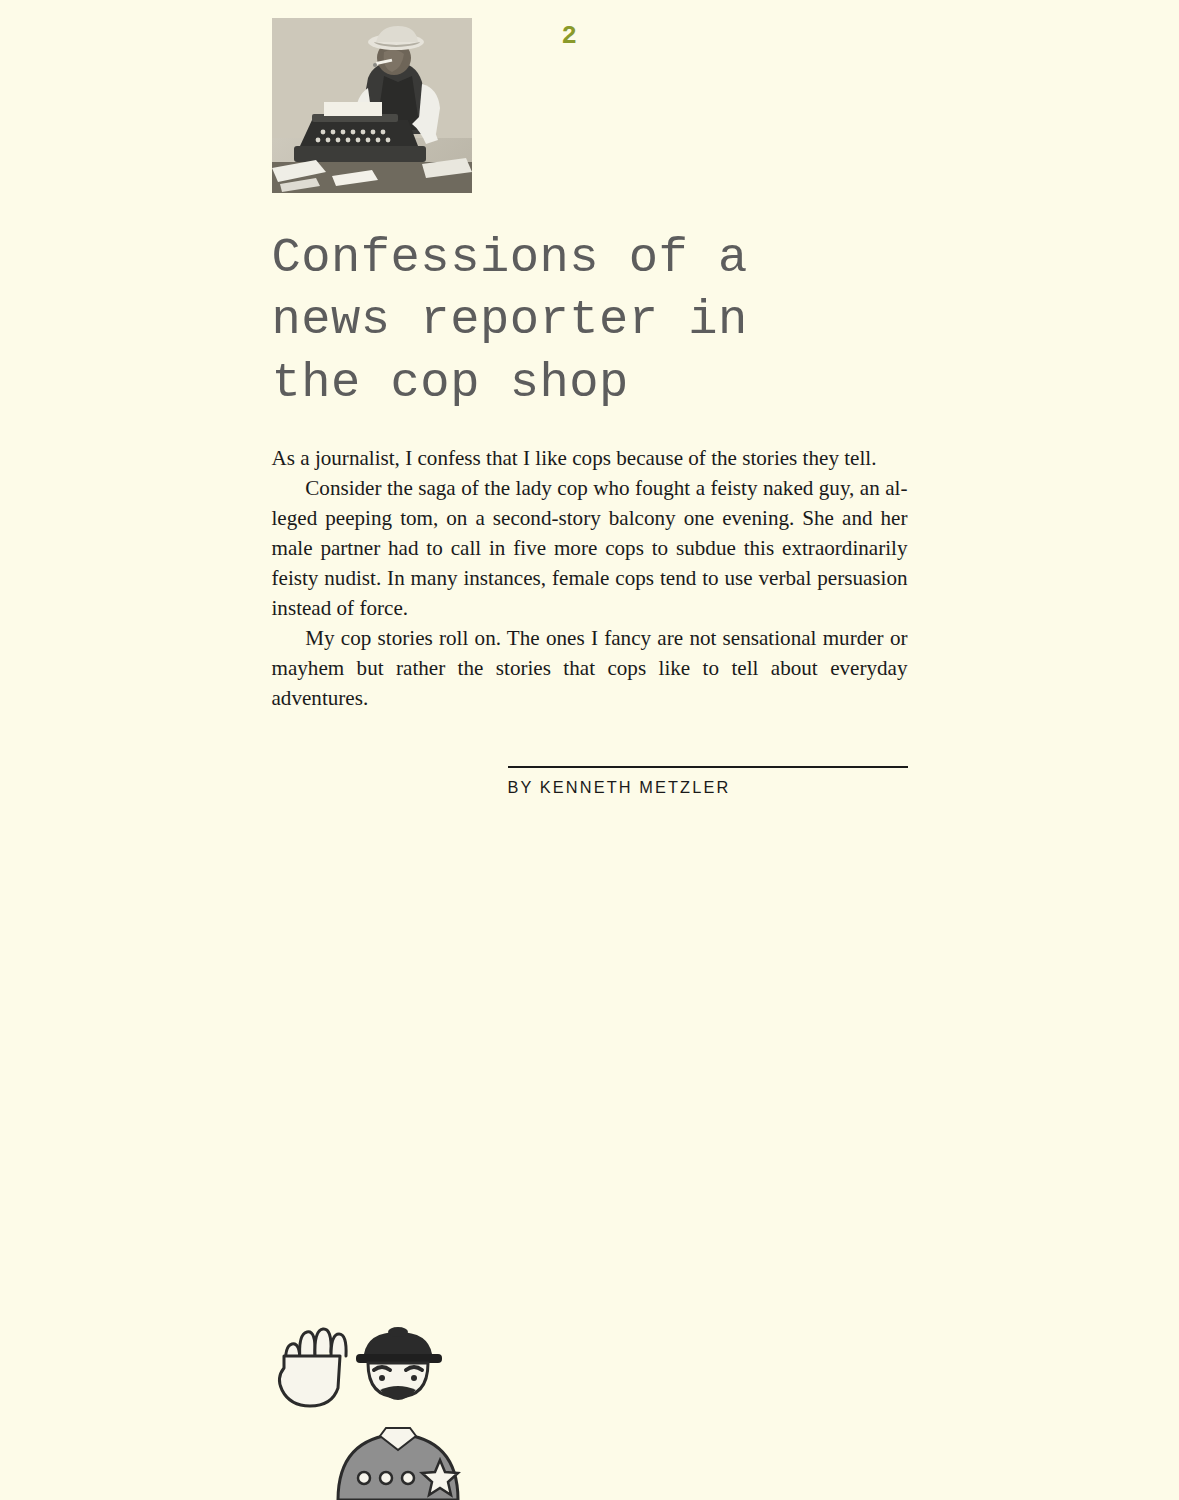2
Confessions of a news reporter in the cop shop
As a journalist, I confess that I like cops because of the stories they tell.
Consider the saga of the lady cop who fought a feisty naked guy, an alleged peeping tom, on a second-story balcony one evening. She and her male partner had to call in five more cops to subdue this extraordinarily feisty nudist. In many instances, female cops tend to use verbal persuasion instead of force.
My cop stories roll on. The ones I fancy are not sensational murder or mayhem but rather the stories that cops like to tell about everyday adventures.
By Kenneth Metzler